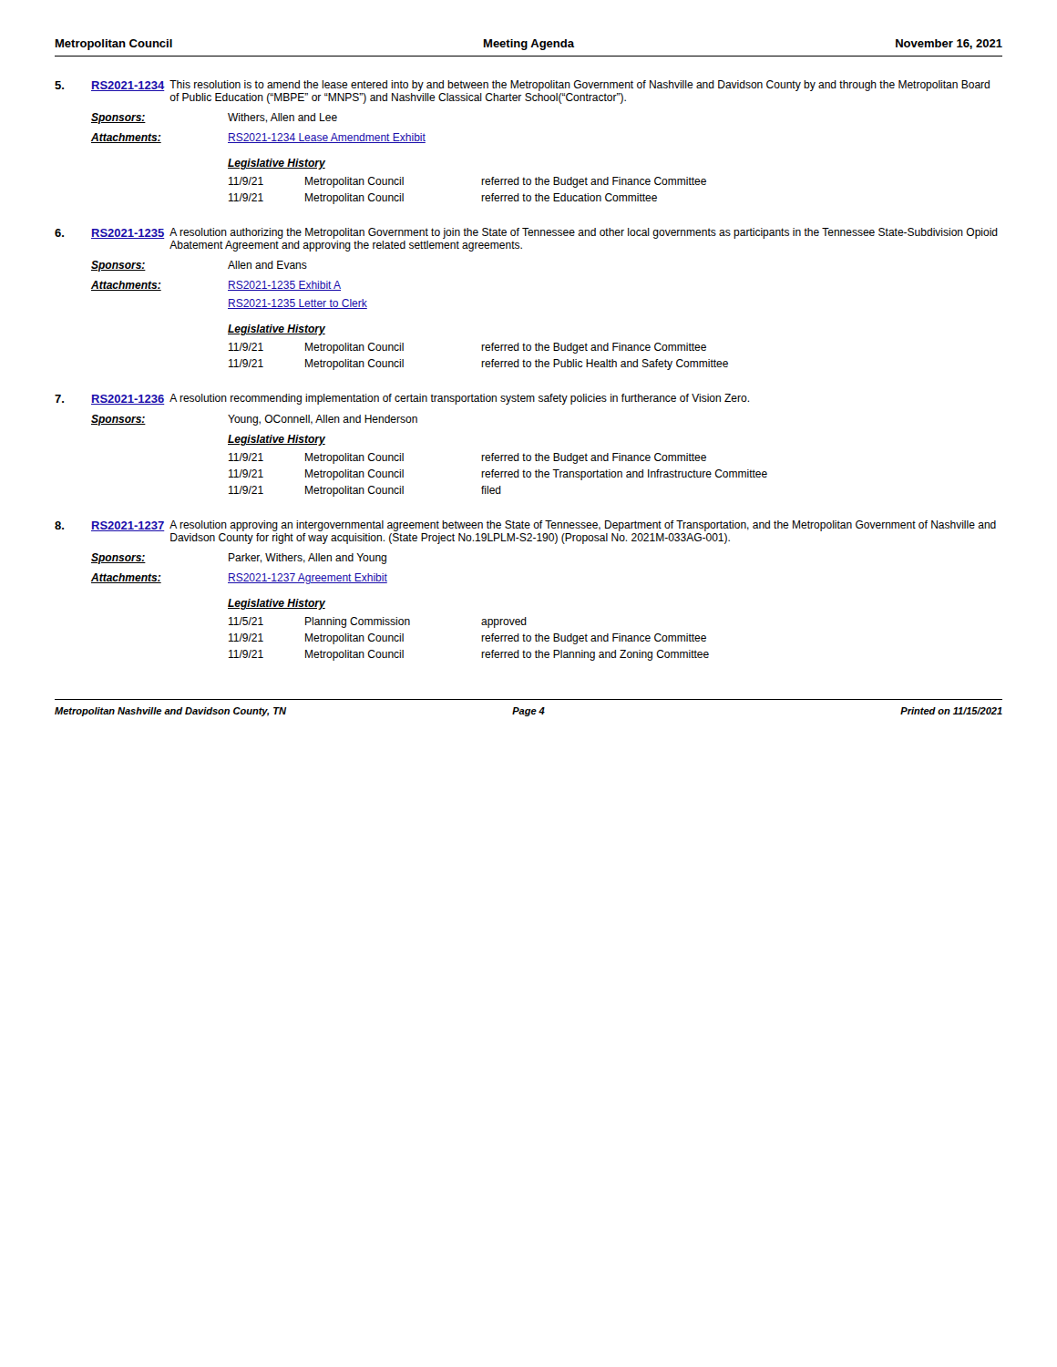Metropolitan Council
Meeting Agenda
November 16, 2021
5.
RS2021-1234
This resolution is to amend the lease entered into by and between the Metropolitan Government of Nashville and Davidson County by and through the Metropolitan Board of Public Education (“MBPE” or “MNPS”) and Nashville Classical Charter School(“Contractor”).
Sponsors:
Withers, Allen and Lee
Attachments:
RS2021-1234 Lease Amendment Exhibit
Legislative History
| 11/9/21 | Metropolitan Council | referred to the Budget and Finance Committee |
| 11/9/21 | Metropolitan Council | referred to the Education Committee |
6.
RS2021-1235
A resolution authorizing the Metropolitan Government to join the State of Tennessee and other local governments as participants in the Tennessee State-Subdivision Opioid Abatement Agreement and approving the related settlement agreements.
Sponsors:
Allen and Evans
Attachments:
RS2021-1235 Exhibit A RS2021-1235 Letter to Clerk
Legislative History
| 11/9/21 | Metropolitan Council | referred to the Budget and Finance Committee |
| 11/9/21 | Metropolitan Council | referred to the Public Health and Safety Committee |
7.
RS2021-1236
A resolution recommending implementation of certain transportation system safety policies in furtherance of Vision Zero.
Sponsors:
Young, OConnell, Allen and Henderson
Legislative History
| 11/9/21 | Metropolitan Council | referred to the Budget and Finance Committee |
| 11/9/21 | Metropolitan Council | referred to the Transportation and Infrastructure Committee |
| 11/9/21 | Metropolitan Council | filed |
8.
RS2021-1237
A resolution approving an intergovernmental agreement between the State of Tennessee, Department of Transportation, and the Metropolitan Government of Nashville and Davidson County for right of way acquisition. (State Project No.19LPLM-S2-190) (Proposal No. 2021M-033AG-001).
Sponsors:
Parker, Withers, Allen and Young
Attachments:
RS2021-1237 Agreement Exhibit
Legislative History
| 11/5/21 | Planning Commission | approved |
| 11/9/21 | Metropolitan Council | referred to the Budget and Finance Committee |
| 11/9/21 | Metropolitan Council | referred to the Planning and Zoning Committee |
Metropolitan Nashville and Davidson County, TN
Page 4
Printed on 11/15/2021